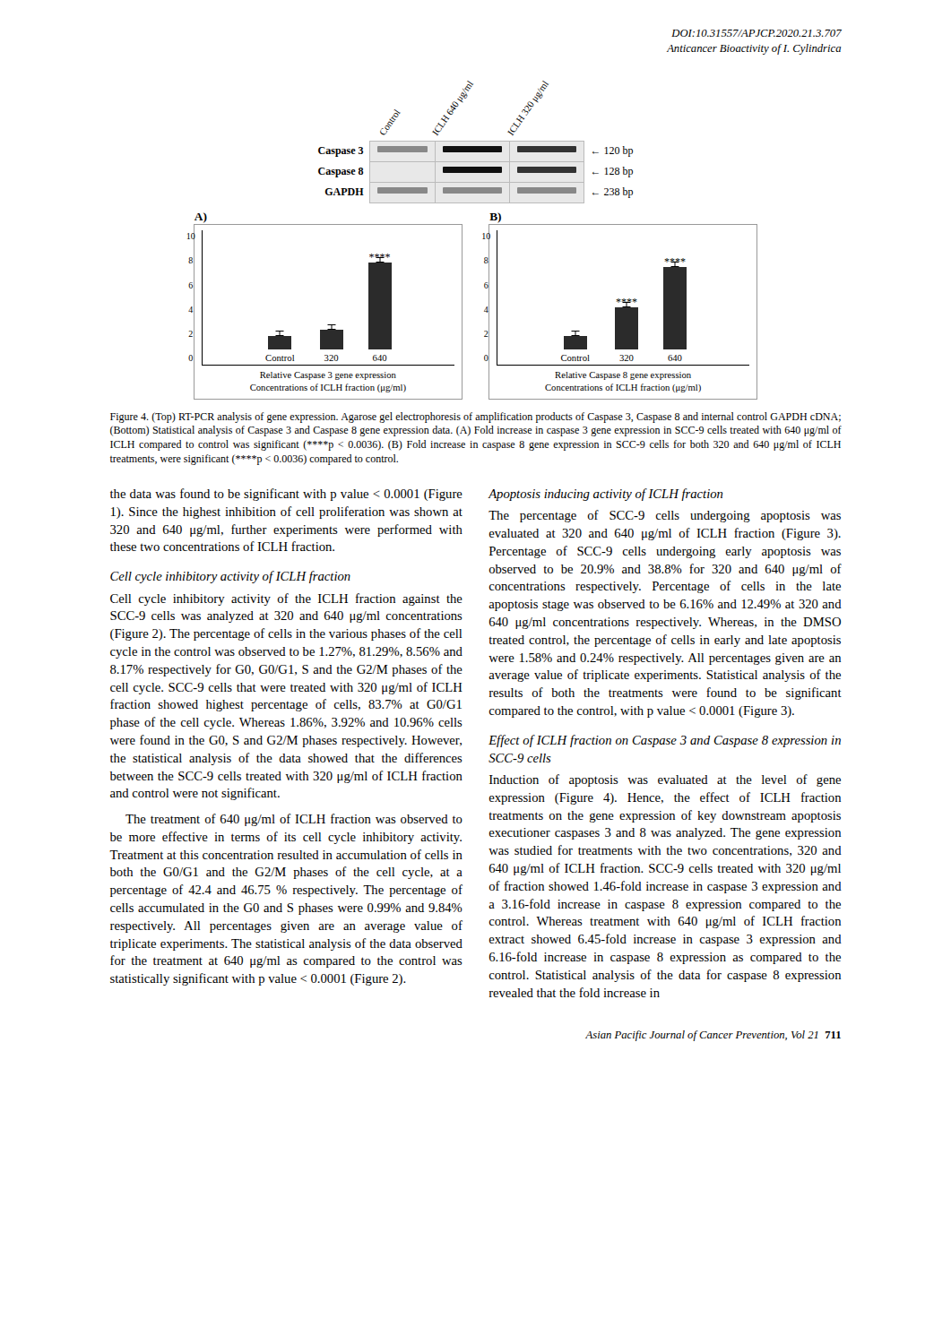DOI:10.31557/APJCP.2020.21.3.707
Anticancer Bioactivity of I. Cylindrica
| | Control | ICLH 640 μg/ml | ICLH 320 μg/ml | |
| Caspase 3 | | | | ← 120 bp |
| Caspase 8 | | | | ← 128 bp |
| GAPDH | | | | ← 238 bp |
A)
1086420
Control
320
****
640
Relative Caspase 3 gene expression
Concentrations of ICLH fraction (μg/ml)
B)
1086420
Control
****
320
****
640
Relative Caspase 8 gene expression
Concentrations of ICLH fraction (μg/ml)
Figure 4. (Top) RT-PCR analysis of gene expression. Agarose gel electrophoresis of amplification products of Caspase 3, Caspase 8 and internal control GAPDH cDNA; (Bottom) Statistical analysis of Caspase 3 and Caspase 8 gene expression data. (A) Fold increase in caspase 3 gene expression in SCC-9 cells treated with 640 μg/ml of ICLH compared to control was significant (****p < 0.0036). (B) Fold increase in caspase 8 gene expression in SCC-9 cells for both 320 and 640 μg/ml of ICLH treatments, were significant (****p < 0.0036) compared to control.
the data was found to be significant with p value < 0.0001 (Figure 1). Since the highest inhibition of cell proliferation was shown at 320 and 640 μg/ml, further experiments were performed with these two concentrations of ICLH fraction.
Cell cycle inhibitory activity of ICLH fraction
Cell cycle inhibitory activity of the ICLH fraction against the SCC-9 cells was analyzed at 320 and 640 μg/ml concentrations (Figure 2). The percentage of cells in the various phases of the cell cycle in the control was observed to be 1.27%, 81.29%, 8.56% and 8.17% respectively for G0, G0/G1, S and the G2/M phases of the cell cycle. SCC-9 cells that were treated with 320 μg/ml of ICLH fraction showed highest percentage of cells, 83.7% at G0/G1 phase of the cell cycle. Whereas 1.86%, 3.92% and 10.96% cells were found in the G0, S and G2/M phases respectively. However, the statistical analysis of the data showed that the differences between the SCC-9 cells treated with 320 μg/ml of ICLH fraction and control were not significant.
The treatment of 640 μg/ml of ICLH fraction was observed to be more effective in terms of its cell cycle inhibitory activity. Treatment at this concentration resulted in accumulation of cells in both the G0/G1 and the G2/M phases of the cell cycle, at a percentage of 42.4 and 46.75 % respectively. The percentage of cells accumulated in the G0 and S phases were 0.99% and 9.84% respectively. All percentages given are an average value of triplicate experiments. The statistical analysis of the data observed for the treatment at 640 μg/ml as compared to the control was statistically significant with p value < 0.0001 (Figure 2).
Apoptosis inducing activity of ICLH fraction
The percentage of SCC-9 cells undergoing apoptosis was evaluated at 320 and 640 μg/ml of ICLH fraction (Figure 3). Percentage of SCC-9 cells undergoing early apoptosis was observed to be 20.9% and 38.8% for 320 and 640 μg/ml of concentrations respectively. Percentage of cells in the late apoptosis stage was observed to be 6.16% and 12.49% at 320 and 640 μg/ml concentrations respectively. Whereas, in the DMSO treated control, the percentage of cells in early and late apoptosis were 1.58% and 0.24% respectively. All percentages given are an average value of triplicate experiments. Statistical analysis of the results of both the treatments were found to be significant compared to the control, with p value < 0.0001 (Figure 3).
Effect of ICLH fraction on Caspase 3 and Caspase 8 expression in SCC-9 cells
Induction of apoptosis was evaluated at the level of gene expression (Figure 4). Hence, the effect of ICLH fraction treatments on the gene expression of key downstream apoptosis executioner caspases 3 and 8 was analyzed. The gene expression was studied for treatments with the two concentrations, 320 and 640 μg/ml of ICLH fraction. SCC-9 cells treated with 320 μg/ml of fraction showed 1.46-fold increase in caspase 3 expression and a 3.16-fold increase in caspase 8 expression compared to the control. Whereas treatment with 640 μg/ml of ICLH fraction extract showed 6.45-fold increase in caspase 3 expression and 6.16-fold increase in caspase 8 expression as compared to the control. Statistical analysis of the data for caspase 8 expression revealed that the fold increase in
Asian Pacific Journal of Cancer Prevention, Vol 21711